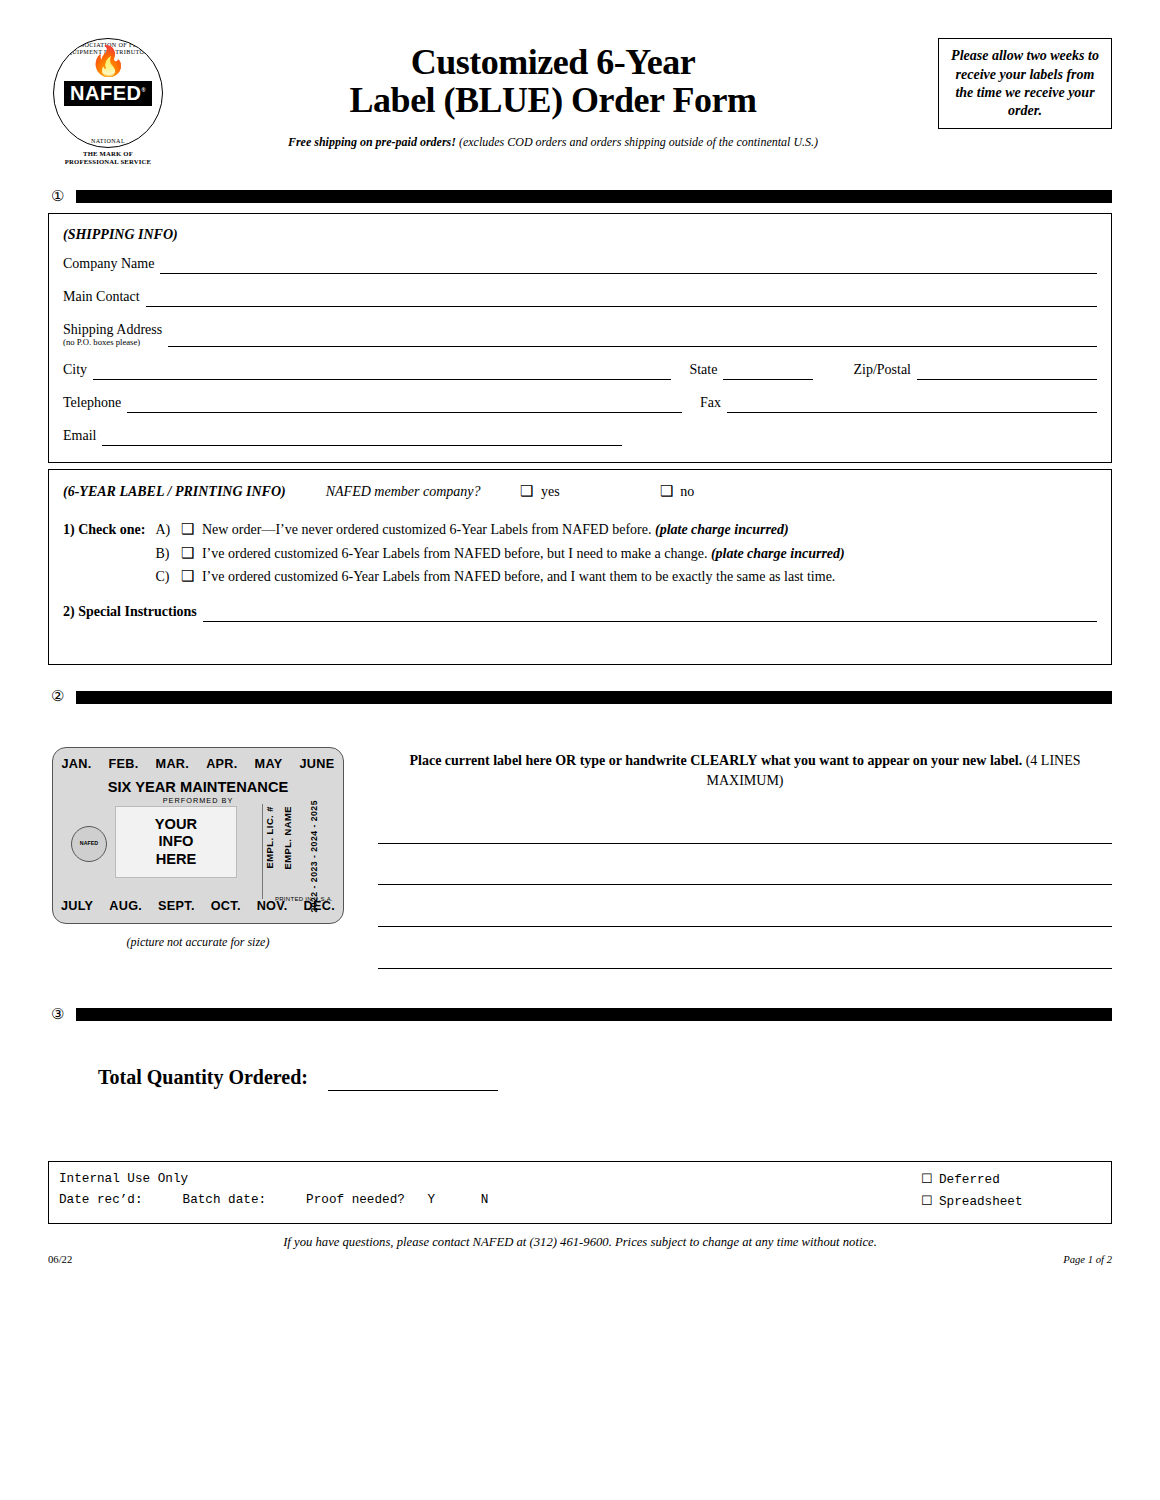ASSOCIATION OF FIRE EQUIPMENT DISTRIBUTORS
🔥
NAFED®
NATIONAL
THE MARK OF
PROFESSIONAL SERVICE
Customized 6-Year
Label (BLUE) Order Form
Free shipping on pre-paid orders! (excludes COD orders and orders shipping outside of the continental U.S.)
Please allow two weeks to receive your labels from the time we receive your order.
①
(SHIPPING INFO)
Company Name
Main Contact
Shipping Address(no P.O. boxes please)
City
State
Zip/Postal
Telephone
Fax
Email
(6-YEAR LABEL / PRINTING INFO)
NAFED member company?
❑ yes
❑ no
1) Check one: A) ❑ New order—I’ve never ordered customized 6-Year Labels from NAFED before. (plate charge incurred)
1) Check one: B) ❑ I’ve ordered customized 6-Year Labels from NAFED before, but I need to make a change. (plate charge incurred)
1) Check one: C) ❑ I’ve ordered customized 6-Year Labels from NAFED before, and I want them to be exactly the same as last time.
2) Special Instructions
②
JAN. FEB. MAR. APR. MAY JUNE
SIX YEAR MAINTENANCE
PERFORMED BY
NAFED
YOUR
INFO
HERE
EMPL. LIC. #
EMPL. NAME
2022 - 2023 - 2024 - 2025
PRINTED IN U.S.A.
JULY AUG. SEPT. OCT. NOV. DEC.
(picture not accurate for size)
Place current label here OR type or handwrite CLEARLY what you want to appear on your new label. (4 LINES MAXIMUM)
③
Total Quantity Ordered:
Internal Use Only
Date rec’d:
Batch date:
Proof needed? Y N
☐ Deferred
☐ Spreadsheet
If you have questions, please contact NAFED at (312) 461-9600. Prices subject to change at any time without notice.
06/22
Page 1 of 2